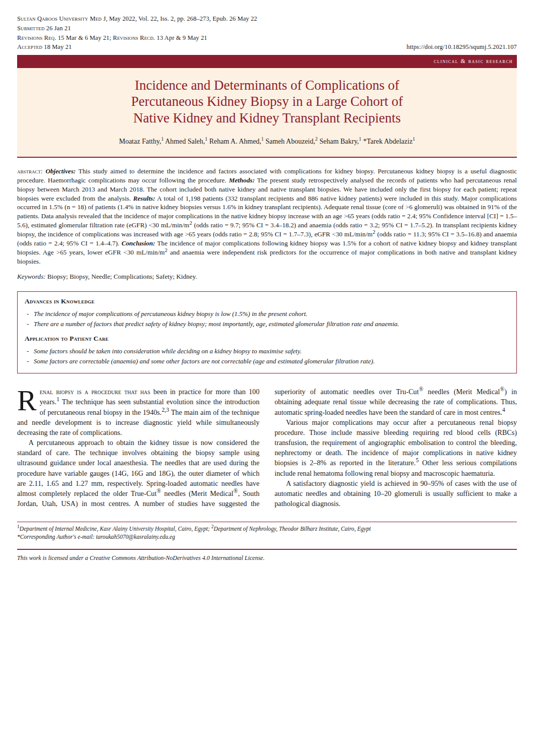Sultan Qaboos University Med J, May 2022, Vol. 22, Iss. 2, pp. 268–273, Epub. 26 May 22 Submitted 26 Jan 21 Revisions Req. 15 Mar & 6 May 21; Revisions Recd. 13 Apr & 9 May 21 Accepted 18 May 21 https://doi.org/10.18295/squmj.5.2021.107
clinical & basic research
Incidence and Determinants of Complications of
Percutaneous Kidney Biopsy in a Large Cohort of
Native Kidney and Kidney Transplant Recipients
Moataz Fatthy,1 Ahmed Saleh,1 Reham A. Ahmed,1 Sameh Abouzeid,2 Seham Bakry,1 *Tarek Abdelaziz1
abstract: Objectives: This study aimed to determine the incidence and factors associated with complications for kidney biopsy. Percutaneous kidney biopsy is a useful diagnostic procedure. Haemorrhagic complications may occur following the procedure. Methods: The present study retrospectively analysed the records of patients who had percutaneous renal biopsy between March 2013 and March 2018. The cohort included both native kidney and native transplant biopsies. We have included only the first biopsy for each patient; repeat biopsies were excluded from the analysis. Results: A total of 1,198 patients (332 transplant recipients and 886 native kidney patients) were included in this study. Major complications occurred in 1.5% (n = 18) of patients (1.4% in native kidney biopsies versus 1.6% in kidney transplant recipients). Adequate renal tissue (core of >6 glomeruli) was obtained in 91% of the patients. Data analysis revealed that the incidence of major complications in the native kidney biopsy increase with an age >65 years (odds ratio = 2.4; 95% Confidence interval [CI] = 1.5–5.6), estimated glomerular filtration rate (eGFR) <30 mL/min/m2 (odds ratio = 9.7; 95% CI = 3.4–18.2) and anaemia (odds ratio = 3.2; 95% CI = 1.7–5.2). In transplant recipients kidney biopsy, the incidence of complications was increased with age >65 years (odds ratio = 2.8; 95% CI = 1.7–7.3), eGFR <30 mL/min/m2 (odds ratio = 11.3; 95% CI = 3.5–16.8) and anaemia (odds ratio = 2.4; 95% CI = 1.4–4.7). Conclusion: The incidence of major complications following kidney biopsy was 1.5% for a cohort of native kidney biopsy and kidney transplant biopsies. Age >65 years, lower eGFR <30 mL/min/m2 and anaemia were independent risk predictors for the occurrence of major complications in both native and transplant kidney biopsies.
Keywords: Biopsy; Biopsy, Needle; Complications; Safety; Kidney.
Advances in Knowledge
The incidence of major complications of percutaneous kidney biopsy is low (1.5%) in the present cohort.
There are a number of factors that predict safety of kidney biopsy; most importantly, age, estimated glomerular filtration rate and anaemia.
Application to Patient Care
Some factors should be taken into consideration while deciding on a kidney biopsy to maximise safety.
Some factors are correctable (anaemia) and some other factors are not correctable (age and estimated glomerular filtration rate).
Renal biopsy is a procedure that has been in practice for more than 100 years.1 The technique has seen substantial evolution since the introduction of percutaneous renal biopsy in the 1940s.2,3 The main aim of the technique and needle development is to increase diagnostic yield while simultaneously decreasing the rate of complications.
A percutaneous approach to obtain the kidney tissue is now considered the standard of care. The technique involves obtaining the biopsy sample using ultrasound guidance under local anaesthesia. The needles that are used during the procedure have variable gauges (14G, 16G and 18G), the outer diameter of which are 2.11, 1.65 and 1.27 mm, respectively. Spring-loaded automatic needles have almost completely replaced the older True-Cut® needles (Merit Medical®, South Jordan, Utah, USA) in most centres. A number of studies have suggested the superiority of automatic needles over Tru-Cut® needles (Merit Medical®) in obtaining adequate renal tissue while decreasing the rate of complications. Thus, automatic spring-loaded needles have been the standard of care in most centres.4
Various major complications may occur after a percutaneous renal biopsy procedure. Those include massive bleeding requiring red blood cells (RBCs) transfusion, the requirement of angiographic embolisation to control the bleeding, nephrectomy or death. The incidence of major complications in native kidney biopsies is 2–8% as reported in the literature.5 Other less serious compilations include renal hematoma following renal biopsy and macroscopic haematuria.
A satisfactory diagnostic yield is achieved in 90–95% of cases with the use of automatic needles and obtaining 10–20 glomeruli is usually sufficient to make a pathological diagnosis.
1Department of Internal Medicine, Kasr Alainy University Hospital, Cairo, Egypt; 2Department of Nephrology, Theodor Bilharz Institute, Cairo, Egypt
*Corresponding Author's e-mail: taroukah5070@kasralainy.edu.eg
This work is licensed under a Creative Commons Attribution-NoDerivatives 4.0 International License.